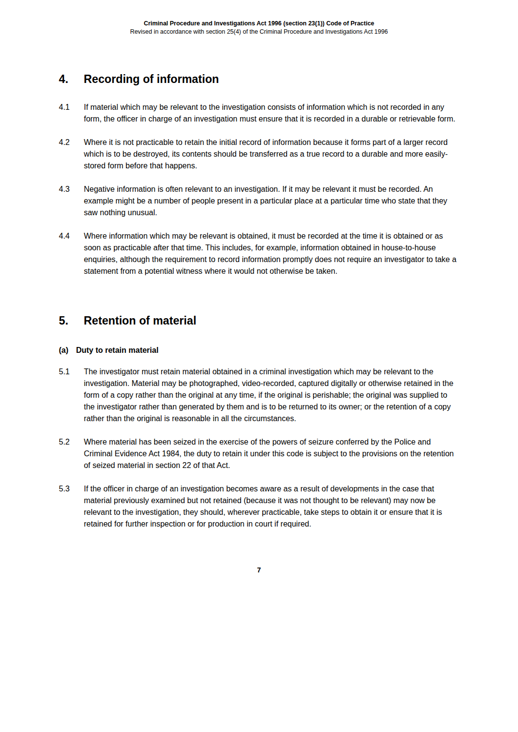Criminal Procedure and Investigations Act 1996 (section 23(1)) Code of Practice
Revised in accordance with section 25(4) of the Criminal Procedure and Investigations Act 1996
4. Recording of information
4.1
If material which may be relevant to the investigation consists of information which is not recorded in any form, the officer in charge of an investigation must ensure that it is recorded in a durable or retrievable form.
4.2
Where it is not practicable to retain the initial record of information because it forms part of a larger record which is to be destroyed, its contents should be transferred as a true record to a durable and more easily-stored form before that happens.
4.3
Negative information is often relevant to an investigation. If it may be relevant it must be recorded. An example might be a number of people present in a particular place at a particular time who state that they saw nothing unusual.
4.4
Where information which may be relevant is obtained, it must be recorded at the time it is obtained or as soon as practicable after that time. This includes, for example, information obtained in house-to-house enquiries, although the requirement to record information promptly does not require an investigator to take a statement from a potential witness where it would not otherwise be taken.
5. Retention of material
(a) Duty to retain material
5.1
The investigator must retain material obtained in a criminal investigation which may be relevant to the investigation. Material may be photographed, video-recorded, captured digitally or otherwise retained in the form of a copy rather than the original at any time, if the original is perishable; the original was supplied to the investigator rather than generated by them and is to be returned to its owner; or the retention of a copy rather than the original is reasonable in all the circumstances.
5.2
Where material has been seized in the exercise of the powers of seizure conferred by the Police and Criminal Evidence Act 1984, the duty to retain it under this code is subject to the provisions on the retention of seized material in section 22 of that Act.
5.3
If the officer in charge of an investigation becomes aware as a result of developments in the case that material previously examined but not retained (because it was not thought to be relevant) may now be relevant to the investigation, they should, wherever practicable, take steps to obtain it or ensure that it is retained for further inspection or for production in court if required.
7